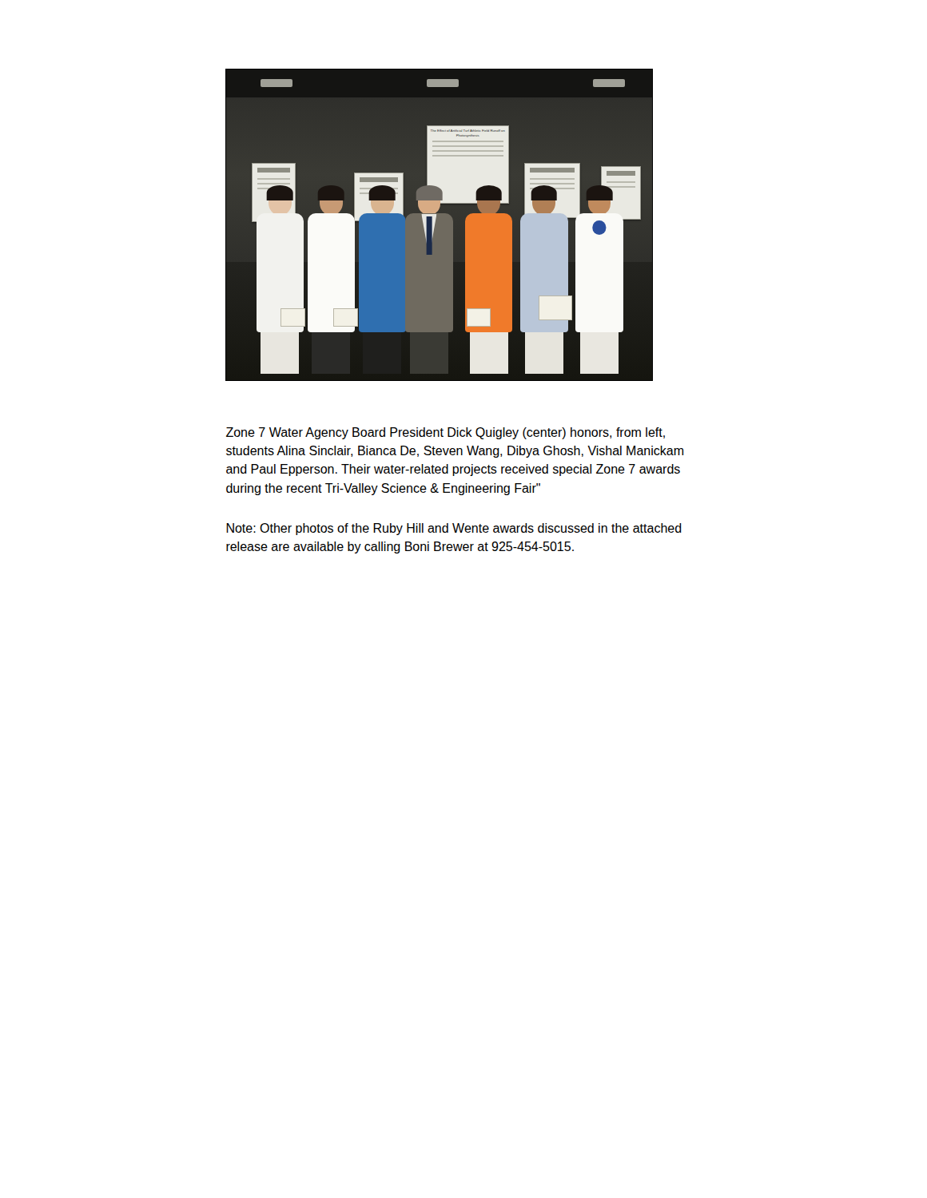The Effect of Artificial Turf Athletic Field Runoff on Photosynthesis
Zone 7 Water Agency Board President Dick Quigley (center) honors, from left, students Alina Sinclair, Bianca De, Steven Wang, Dibya Ghosh, Vishal Manickam and Paul Epperson. Their water-related projects received special Zone 7 awards during the recent Tri-Valley Science & Engineering Fair"
Note: Other photos of the Ruby Hill and Wente awards discussed in the attached release are available by calling Boni Brewer at 925-454-5015.